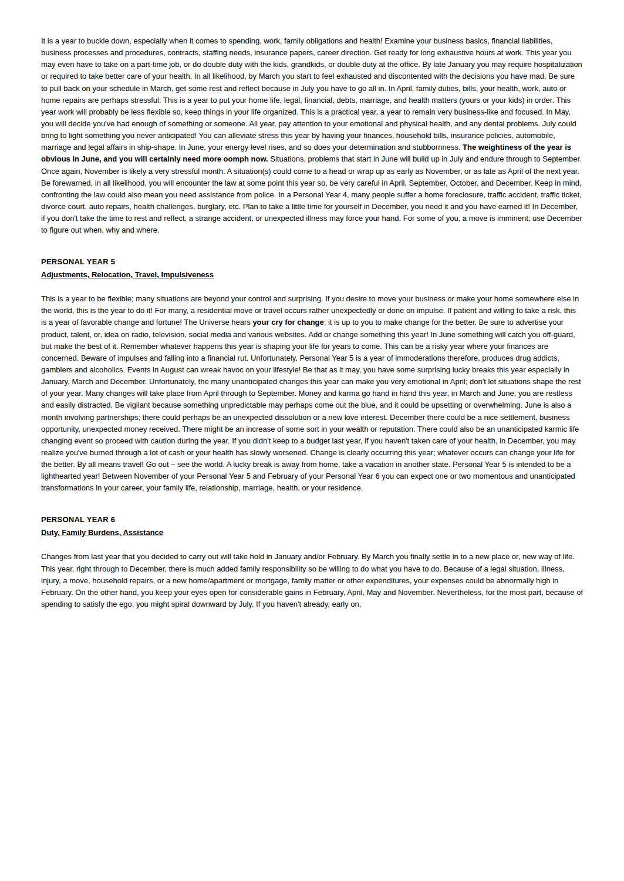It is a year to buckle down, especially when it comes to spending, work, family obligations and health! Examine your business basics, financial liabilities, business processes and procedures, contracts, staffing needs, insurance papers, career direction. Get ready for long exhaustive hours at work. This year you may even have to take on a part-time job, or do double duty with the kids, grandkids, or double duty at the office. By late January you may require hospitalization or required to take better care of your health. In all likelihood, by March you start to feel exhausted and discontented with the decisions you have mad. Be sure to pull back on your schedule in March, get some rest and reflect because in July you have to go all in. In April, family duties, bills, your health, work, auto or home repairs are perhaps stressful. This is a year to put your home life, legal, financial, debts, marriage, and health matters (yours or your kids) in order. This year work will probably be less flexible so, keep things in your life organized. This is a practical year, a year to remain very business-like and focused. In May, you will decide you've had enough of something or someone. All year, pay attention to your emotional and physical health, and any dental problems. July could bring to light something you never anticipated! You can alleviate stress this year by having your finances, household bills, insurance policies, automobile, marriage and legal affairs in ship-shape. In June, your energy level rises, and so does your determination and stubbornness. The weightiness of the year is obvious in June, and you will certainly need more oomph now. Situations, problems that start in June will build up in July and endure through to September. Once again, November is likely a very stressful month. A situation(s) could come to a head or wrap up as early as November, or as late as April of the next year. Be forewarned, in all likelihood, you will encounter the law at some point this year so, be very careful in April, September, October, and December. Keep in mind, confronting the law could also mean you need assistance from police. In a Personal Year 4, many people suffer a home foreclosure, traffic accident, traffic ticket, divorce court, auto repairs, health challenges, burglary, etc. Plan to take a little time for yourself in December, you need it and you have earned it! In December, if you don't take the time to rest and reflect, a strange accident, or unexpected illness may force your hand. For some of you, a move is imminent; use December to figure out when, why and where.
PERSONAL YEAR 5
Adjustments, Relocation, Travel, Impulsiveness
This is a year to be flexible; many situations are beyond your control and surprising. If you desire to move your business or make your home somewhere else in the world, this is the year to do it! For many, a residential move or travel occurs rather unexpectedly or done on impulse. If patient and willing to take a risk, this is a year of favorable change and fortune! The Universe hears your cry for change; it is up to you to make change for the better. Be sure to advertise your product, talent, or, idea on radio, television, social media and various websites. Add or change something this year! In June something will catch you off-guard, but make the best of it. Remember whatever happens this year is shaping your life for years to come. This can be a risky year where your finances are concerned. Beware of impulses and falling into a financial rut. Unfortunately, Personal Year 5 is a year of immoderations therefore, produces drug addicts, gamblers and alcoholics. Events in August can wreak havoc on your lifestyle! Be that as it may, you have some surprising lucky breaks this year especially in January, March and December. Unfortunately, the many unanticipated changes this year can make you very emotional in April; don't let situations shape the rest of your year. Many changes will take place from April through to September. Money and karma go hand in hand this year, in March and June; you are restless and easily distracted. Be vigilant because something unpredictable may perhaps come out the blue, and it could be upsetting or overwhelming. June is also a month involving partnerships; there could perhaps be an unexpected dissolution or a new love interest. December there could be a nice settlement, business opportunity, unexpected money received. There might be an increase of some sort in your wealth or reputation. There could also be an unanticipated karmic life changing event so proceed with caution during the year. If you didn't keep to a budget last year, if you haven't taken care of your health, in December, you may realize you've burned through a lot of cash or your health has slowly worsened. Change is clearly occurring this year; whatever occurs can change your life for the better. By all means travel! Go out – see the world. A lucky break is away from home, take a vacation in another state. Personal Year 5 is intended to be a lighthearted year! Between November of your Personal Year 5 and February of your Personal Year 6 you can expect one or two momentous and unanticipated transformations in your career, your family life, relationship, marriage, health, or your residence.
PERSONAL YEAR 6
Duty, Family Burdens, Assistance
Changes from last year that you decided to carry out will take hold in January and/or February. By March you finally settle in to a new place or, new way of life. This year, right through to December, there is much added family responsibility so be willing to do what you have to do. Because of a legal situation, illness, injury, a move, household repairs, or a new home/apartment or mortgage, family matter or other expenditures, your expenses could be abnormally high in February. On the other hand, you keep your eyes open for considerable gains in February, April, May and November. Nevertheless, for the most part, because of spending to satisfy the ego, you might spiral downward by July. If you haven't already, early on,